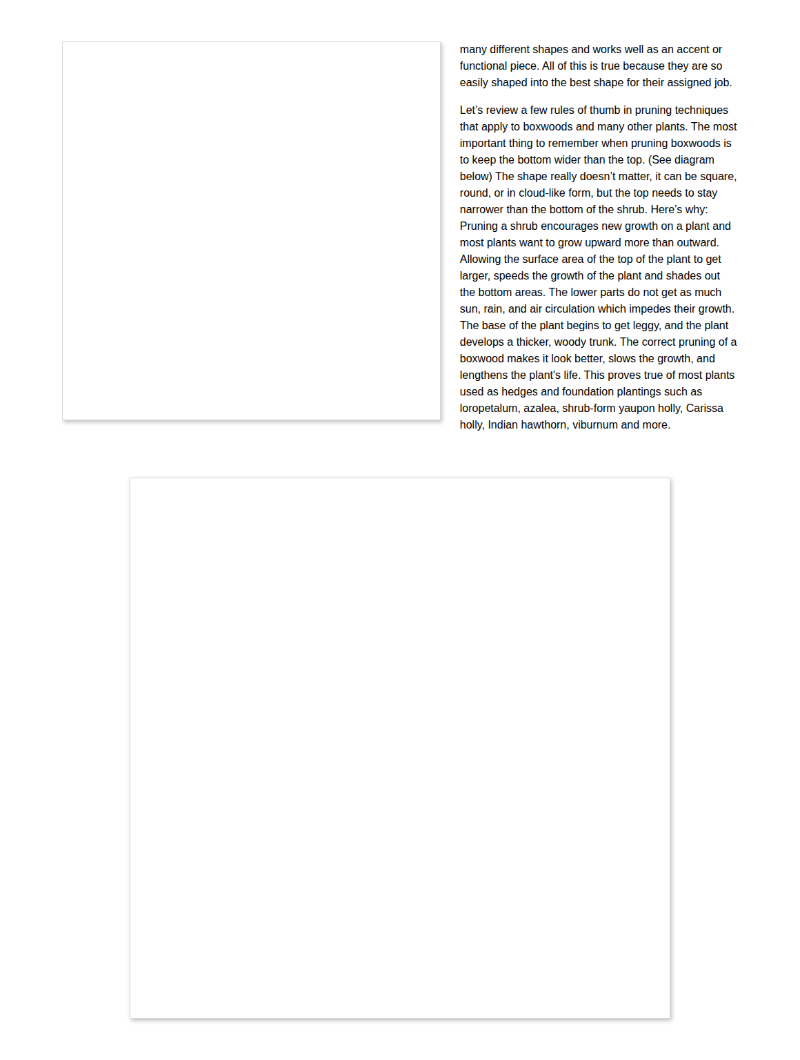many different shapes and works well as an accent or functional piece. All of this is true because they are so easily shaped into the best shape for their assigned job.
Let’s review a few rules of thumb in pruning techniques that apply to boxwoods and many other plants. The most important thing to remember when pruning boxwoods is to keep the bottom wider than the top. (See diagram below) The shape really doesn’t matter, it can be square, round, or in cloud-like form, but the top needs to stay narrower than the bottom of the shrub. Here’s why: Pruning a shrub encourages new growth on a plant and most plants want to grow upward more than outward. Allowing the surface area of the top of the plant to get larger, speeds the growth of the plant and shades out the bottom areas. The lower parts do not get as much sun, rain, and air circulation which impedes their growth. The base of the plant begins to get leggy, and the plant develops a thicker, woody trunk. The correct pruning of a boxwood makes it look better, slows the growth, and lengthens the plant's life. This proves true of most plants used as hedges and foundation plantings such as loropetalum, azalea, shrub-form yaupon holly, Carissa holly, Indian hawthorn, viburnum and more.